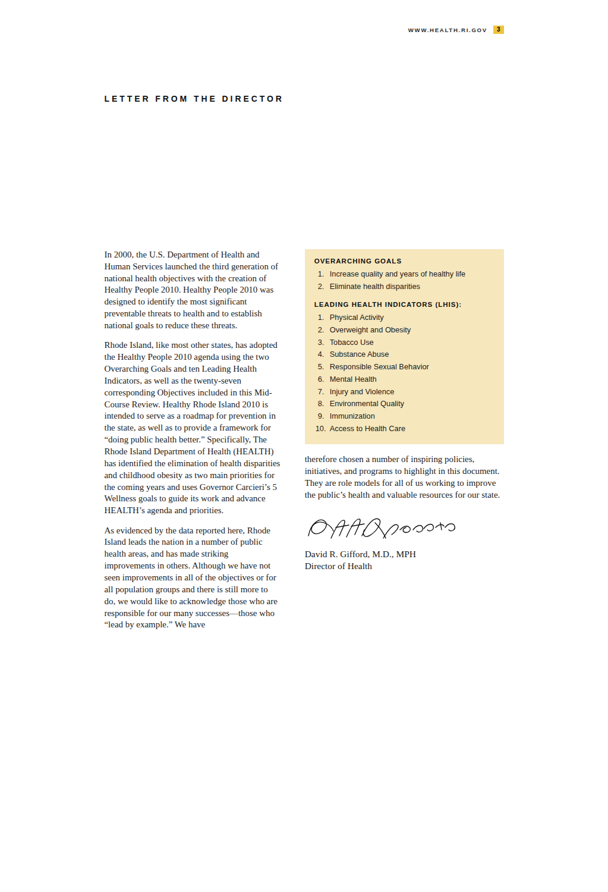WWW.HEALTH.RI.GOV 3
LETTER FROM THE DIRECTOR
In 2000, the U.S. Department of Health and Human Services launched the third generation of national health objectives with the creation of Healthy People 2010. Healthy People 2010 was designed to identify the most significant preventable threats to health and to establish national goals to reduce these threats.
Rhode Island, like most other states, has adopted the Healthy People 2010 agenda using the two Overarching Goals and ten Leading Health Indicators, as well as the twenty-seven corresponding Objectives included in this Mid-Course Review. Healthy Rhode Island 2010 is intended to serve as a roadmap for prevention in the state, as well as to provide a framework for “doing public health better.” Specifically, The Rhode Island Department of Health (HEALTH) has identified the elimination of health disparities and childhood obesity as two main priorities for the coming years and uses Governor Carcieri’s 5 Wellness goals to guide its work and advance HEALTH’s agenda and priorities.
As evidenced by the data reported here, Rhode Island leads the nation in a number of public health areas, and has made striking improvements in others. Although we have not seen improvements in all of the objectives or for all population groups and there is still more to do, we would like to acknowledge those who are responsible for our many successes—those who “lead by example.” We have
OVERARCHING GOALS
Increase quality and years of healthy life
Eliminate health disparities
LEADING HEALTH INDICATORS (LHIS):
Physical Activity
Overweight and Obesity
Tobacco Use
Substance Abuse
Responsible Sexual Behavior
Mental Health
Injury and Violence
Environmental Quality
Immunization
Access to Health Care
therefore chosen a number of inspiring policies, initiatives, and programs to highlight in this document. They are role models for all of us working to improve the public’s health and valuable resources for our state.
David R. Gifford, M.D., MPH
Director of Health